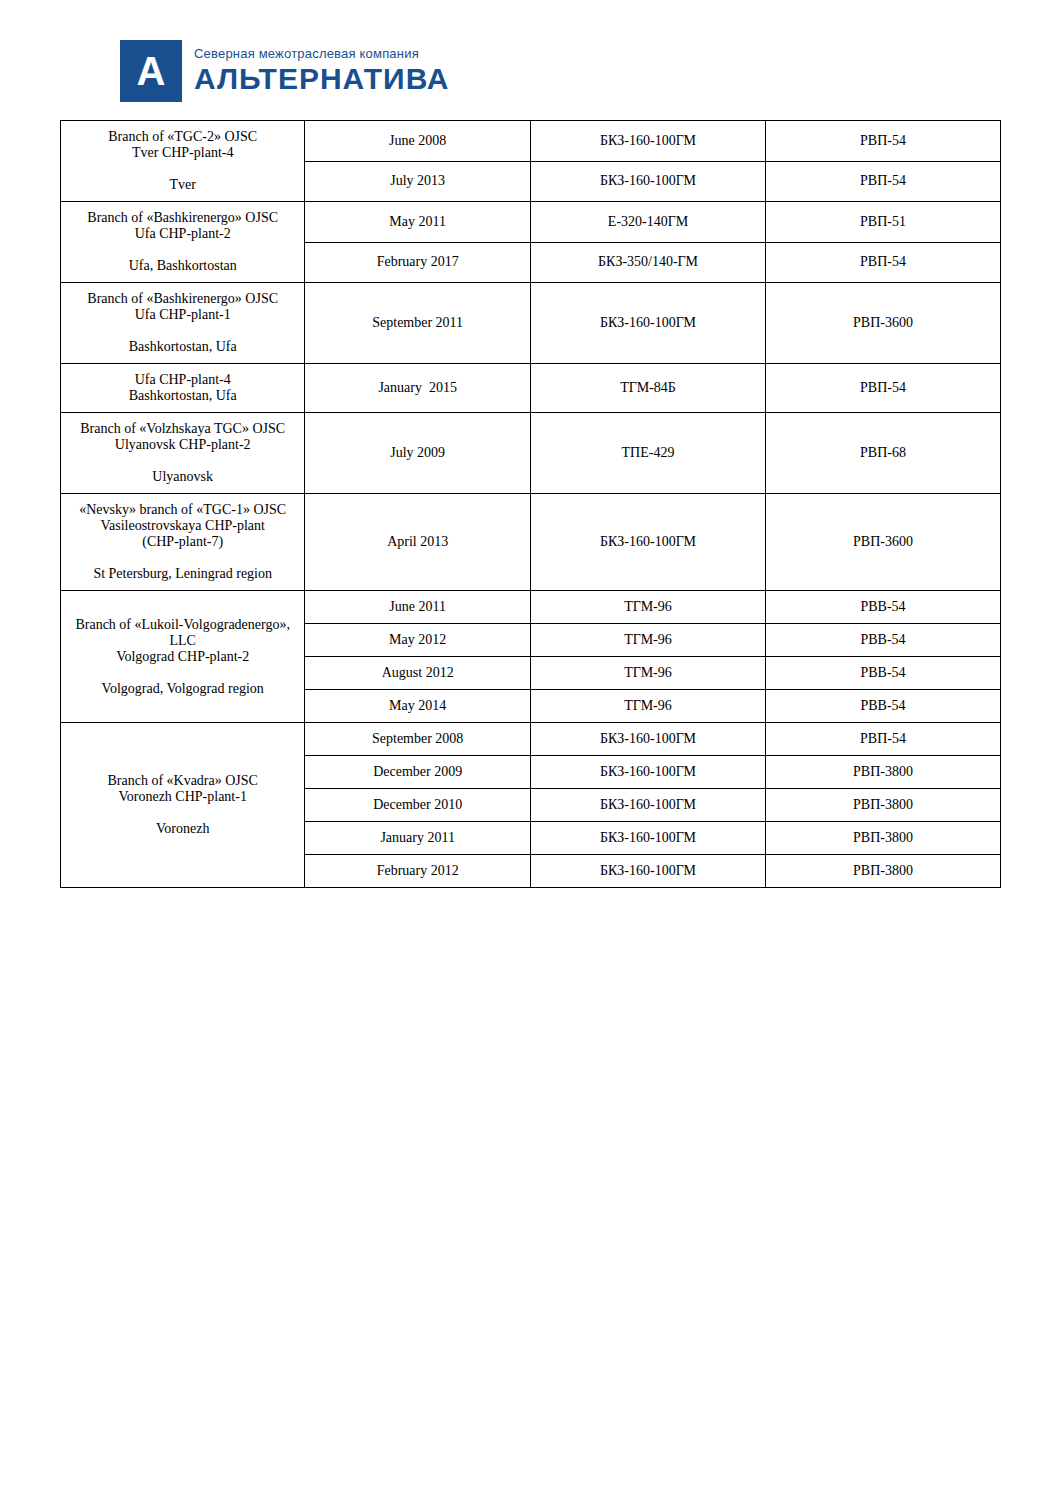A
Северная межотраслевая компания
АЛЬТЕРНАТИВА
| Branch of «TGC-2» OJSC Tver CHP-plant-4 Tver | June 2008 | БКЗ-160-100ГМ | РВП-54 |
| July 2013 | БКЗ-160-100ГМ | РВП-54 |
| Branch of «Bashkirenergo» OJSC Ufa CHP-plant-2 Ufa, Bashkortostan | May 2011 | Е-320-140ГМ | РВП-51 |
| February 2017 | БКЗ-350/140-ГМ | РВП-54 |
| Branch of «Bashkirenergo» OJSC Ufa CHP-plant-1 Bashkortostan, Ufa | September 2011 | БКЗ-160-100ГМ | РВП-3600 |
| Ufa CHP-plant-4 Bashkortostan, Ufa | January 2015 | ТГМ-84Б | РВП-54 |
| Branch of «Volzhskaya TGC» OJSC Ulyanovsk CHP-plant-2 Ulyanovsk | July 2009 | ТПЕ-429 | РВП-68 |
| «Nevsky» branch of «TGC-1» OJSC Vasileostrovskaya CHP-plant (CHP-plant-7) St Petersburg, Leningrad region | April 2013 | БКЗ-160-100ГМ | РВП-3600 |
| Branch of «Lukoil-Volgogradenergo», LLC Volgograd CHP-plant-2 Volgograd, Volgograd region | June 2011 | ТГМ-96 | РВВ-54 |
| May 2012 | ТГМ-96 | РВВ-54 |
| August 2012 | ТГМ-96 | РВВ-54 |
| May 2014 | ТГМ-96 | РВВ-54 |
| Branch of «Kvadra» OJSC Voronezh CHP-plant-1 Voronezh | September 2008 | БКЗ-160-100ГМ | РВП-54 |
| December 2009 | БКЗ-160-100ГМ | РВП-3800 |
| December 2010 | БКЗ-160-100ГМ | РВП-3800 |
| January 2011 | БКЗ-160-100ГМ | РВП-3800 |
| February 2012 | БКЗ-160-100ГМ | РВП-3800 |